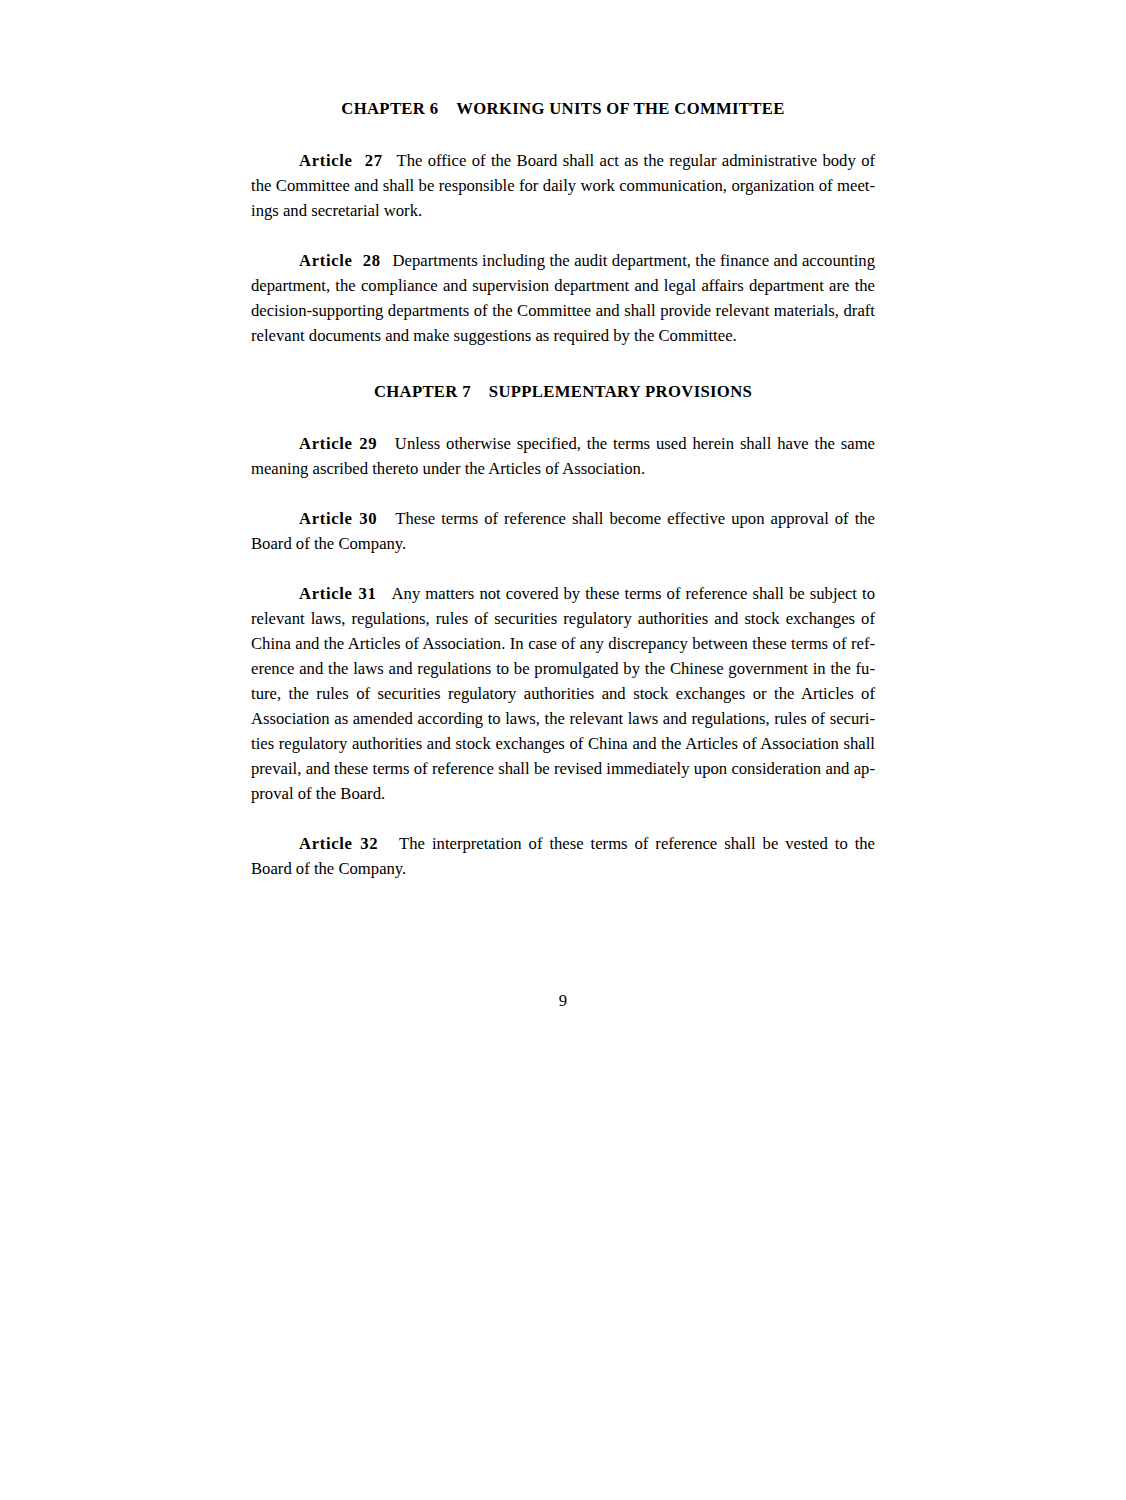CHAPTER 6 WORKING UNITS OF THE COMMITTEE
Article 27 The office of the Board shall act as the regular administrative body of the Committee and shall be responsible for daily work communication, organization of meetings and secretarial work.
Article 28 Departments including the audit department, the finance and accounting department, the compliance and supervision department and legal affairs department are the decision-supporting departments of the Committee and shall provide relevant materials, draft relevant documents and make suggestions as required by the Committee.
CHAPTER 7 SUPPLEMENTARY PROVISIONS
Article 29 Unless otherwise specified, the terms used herein shall have the same meaning ascribed thereto under the Articles of Association.
Article 30 These terms of reference shall become effective upon approval of the Board of the Company.
Article 31 Any matters not covered by these terms of reference shall be subject to relevant laws, regulations, rules of securities regulatory authorities and stock exchanges of China and the Articles of Association. In case of any discrepancy between these terms of reference and the laws and regulations to be promulgated by the Chinese government in the future, the rules of securities regulatory authorities and stock exchanges or the Articles of Association as amended according to laws, the relevant laws and regulations, rules of securities regulatory authorities and stock exchanges of China and the Articles of Association shall prevail, and these terms of reference shall be revised immediately upon consideration and approval of the Board.
Article 32 The interpretation of these terms of reference shall be vested to the Board of the Company.
9